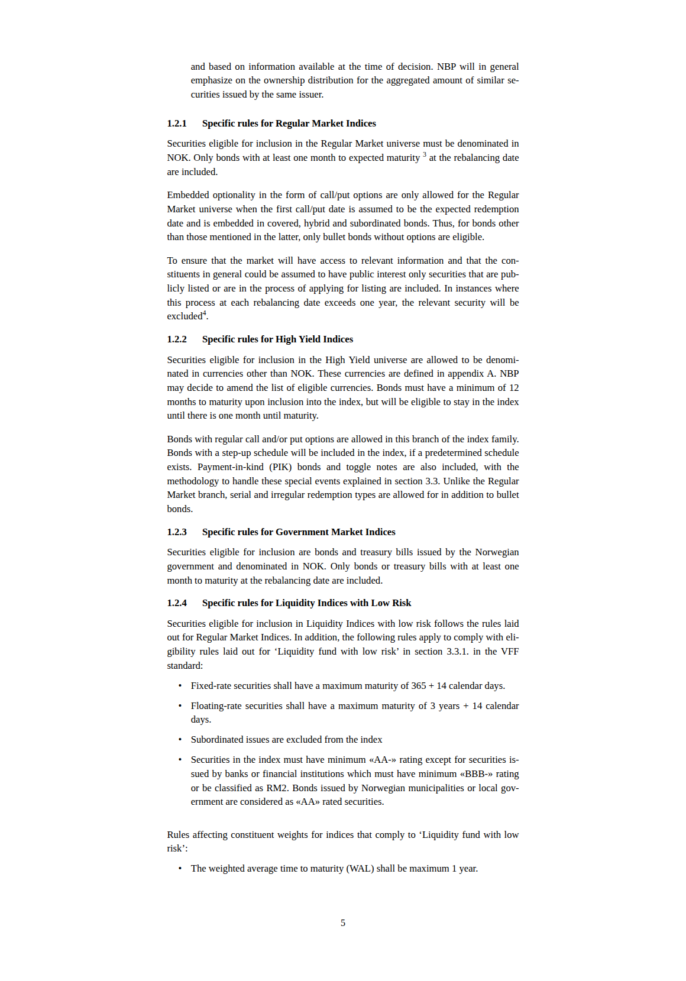and based on information available at the time of decision. NBP will in general emphasize on the ownership distribution for the aggregated amount of similar securities issued by the same issuer.
1.2.1 Specific rules for Regular Market Indices
Securities eligible for inclusion in the Regular Market universe must be denominated in NOK. Only bonds with at least one month to expected maturity 3 at the rebalancing date are included.
Embedded optionality in the form of call/put options are only allowed for the Regular Market universe when the first call/put date is assumed to be the expected redemption date and is embedded in covered, hybrid and subordinated bonds. Thus, for bonds other than those mentioned in the latter, only bullet bonds without options are eligible.
To ensure that the market will have access to relevant information and that the constituents in general could be assumed to have public interest only securities that are publicly listed or are in the process of applying for listing are included. In instances where this process at each rebalancing date exceeds one year, the relevant security will be excluded4.
1.2.2 Specific rules for High Yield Indices
Securities eligible for inclusion in the High Yield universe are allowed to be denominated in currencies other than NOK. These currencies are defined in appendix A. NBP may decide to amend the list of eligible currencies. Bonds must have a minimum of 12 months to maturity upon inclusion into the index, but will be eligible to stay in the index until there is one month until maturity.
Bonds with regular call and/or put options are allowed in this branch of the index family. Bonds with a step-up schedule will be included in the index, if a predetermined schedule exists. Payment-in-kind (PIK) bonds and toggle notes are also included, with the methodology to handle these special events explained in section 3.3. Unlike the Regular Market branch, serial and irregular redemption types are allowed for in addition to bullet bonds.
1.2.3 Specific rules for Government Market Indices
Securities eligible for inclusion are bonds and treasury bills issued by the Norwegian government and denominated in NOK. Only bonds or treasury bills with at least one month to maturity at the rebalancing date are included.
1.2.4 Specific rules for Liquidity Indices with Low Risk
Securities eligible for inclusion in Liquidity Indices with low risk follows the rules laid out for Regular Market Indices. In addition, the following rules apply to comply with eligibility rules laid out for ‘Liquidity fund with low risk’ in section 3.3.1. in the VFF standard:
Fixed-rate securities shall have a maximum maturity of 365 + 14 calendar days.
Floating-rate securities shall have a maximum maturity of 3 years + 14 calendar days.
Subordinated issues are excluded from the index
Securities in the index must have minimum «AA-» rating except for securities issued by banks or financial institutions which must have minimum «BBB-» rating or be classified as RM2. Bonds issued by Norwegian municipalities or local government are considered as «AA» rated securities.
Rules affecting constituent weights for indices that comply to ‘Liquidity fund with low risk’:
The weighted average time to maturity (WAL) shall be maximum 1 year.
5